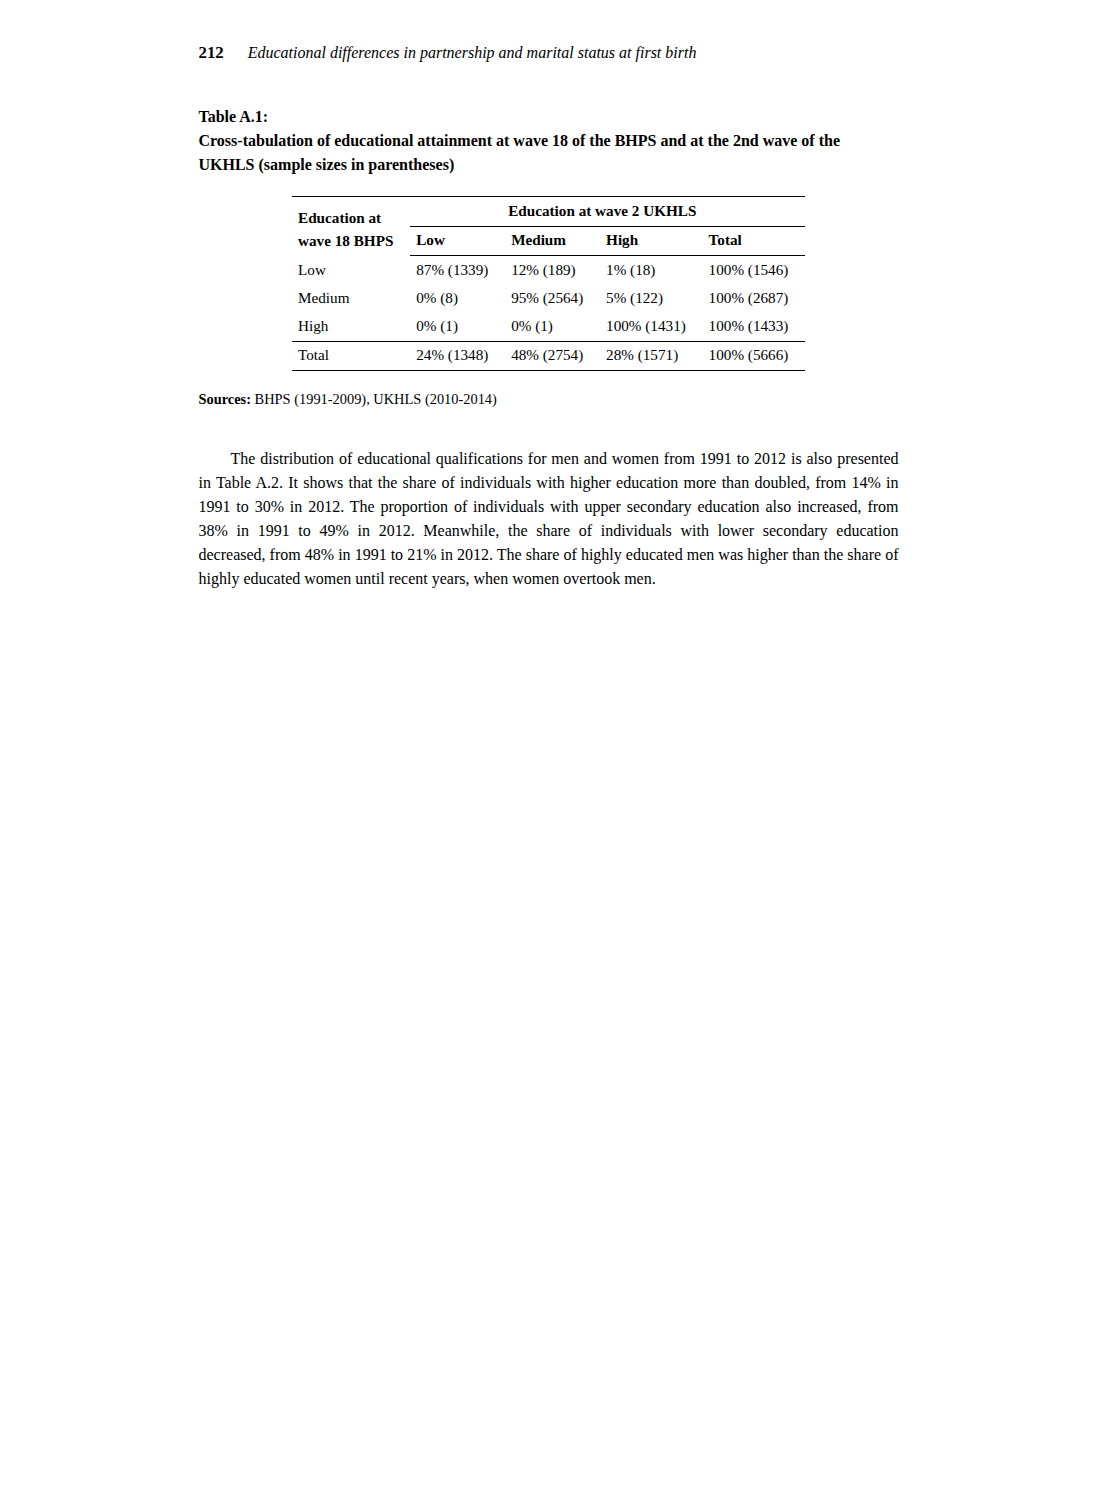212 Educational differences in partnership and marital status at first birth
Table A.1: Cross-tabulation of educational attainment at wave 18 of the BHPS and at the 2nd wave of the UKHLS (sample sizes in parentheses)
| Education at wave 18 BHPS | Education at wave 2 UKHLS |
| --- | --- |
| Low | Medium | High | Total |
| Low | 87% (1339) | 12% (189) | 1% (18) | 100% (1546) |
| Medium | 0% (8) | 95% (2564) | 5% (122) | 100% (2687) |
| High | 0% (1) | 0% (1) | 100% (1431) | 100% (1433) |
| Total | 24% (1348) | 48% (2754) | 28% (1571) | 100% (5666) |
Sources: BHPS (1991-2009), UKHLS (2010-2014)
The distribution of educational qualifications for men and women from 1991 to 2012 is also presented in Table A.2. It shows that the share of individuals with higher education more than doubled, from 14% in 1991 to 30% in 2012. The proportion of individuals with upper secondary education also increased, from 38% in 1991 to 49% in 2012. Meanwhile, the share of individuals with lower secondary education decreased, from 48% in 1991 to 21% in 2012. The share of highly educated men was higher than the share of highly educated women until recent years, when women overtook men.